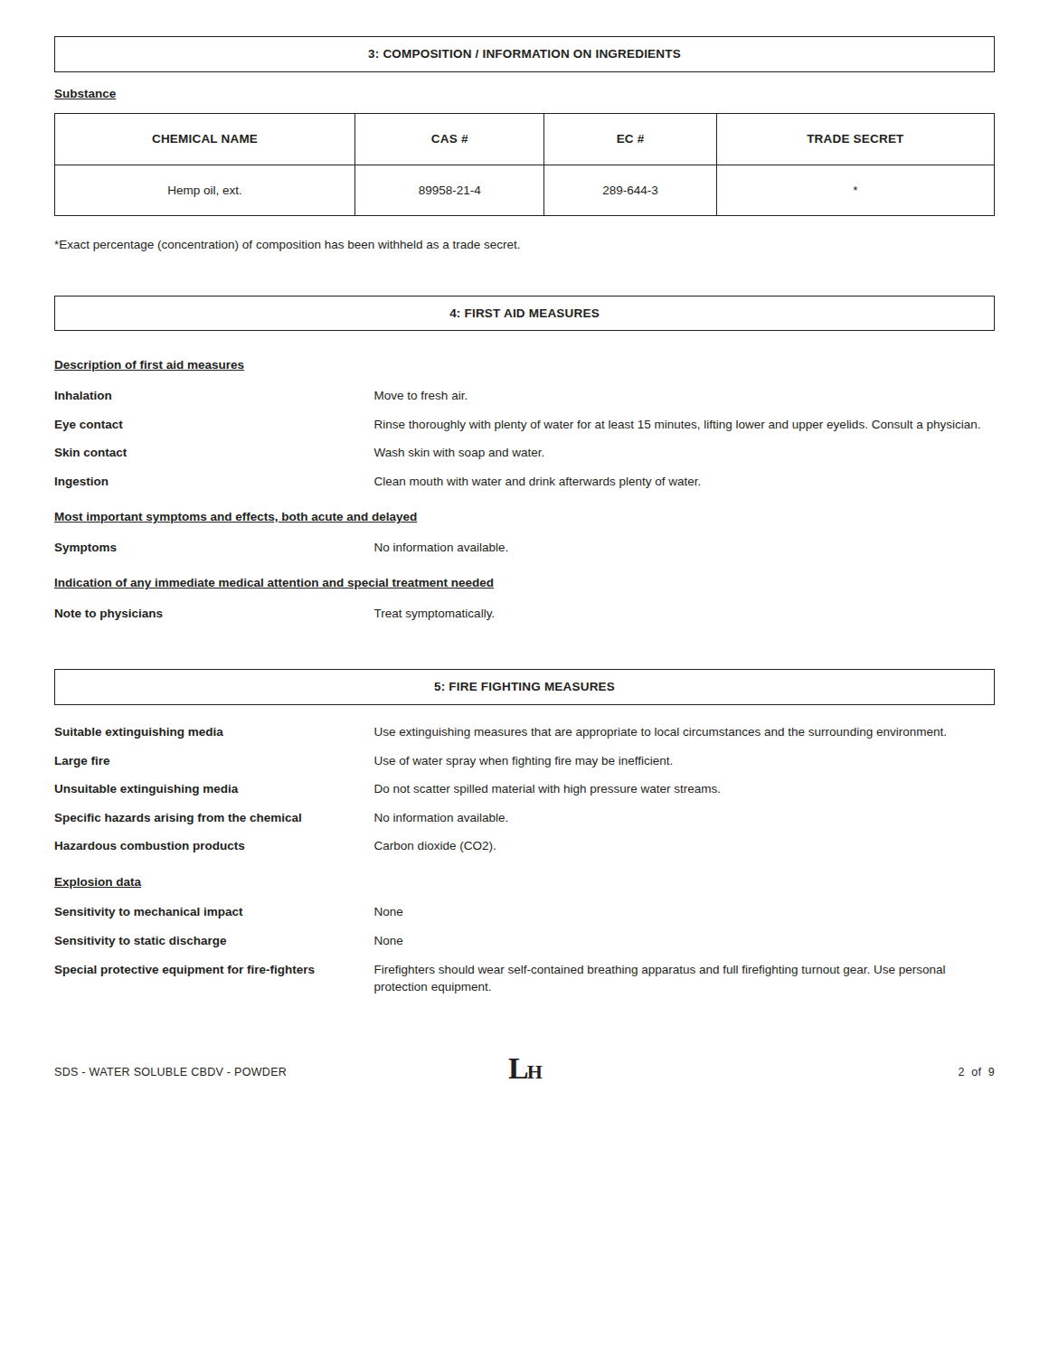3: COMPOSITION / INFORMATION ON INGREDIENTS
Substance
| CHEMICAL NAME | CAS # | EC # | TRADE SECRET |
| --- | --- | --- | --- |
| Hemp oil, ext. | 89958-21-4 | 289-644-3 | * |
*Exact percentage (concentration) of composition has been withheld as a trade secret.
4: FIRST AID MEASURES
| Description of first aid measures |
| Inhalation | Move to fresh air. |
| Eye contact | Rinse thoroughly with plenty of water for at least 15 minutes, lifting lower and upper eyelids. Consult a physician. |
| Skin contact | Wash skin with soap and water. |
| Ingestion | Clean mouth with water and drink afterwards plenty of water. |
| Most important symptoms and effects, both acute and delayed |
| Symptoms | No information available. |
| Indication of any immediate medical attention and special treatment needed |
| Note to physicians | Treat symptomatically. |
5: FIRE FIGHTING MEASURES
| Suitable extinguishing media | Use extinguishing measures that are appropriate to local circumstances and the surrounding environment. |
| Large fire | Use of water spray when fighting fire may be inefficient. |
| Unsuitable extinguishing media | Do not scatter spilled material with high pressure water streams. |
| Specific hazards arising from the chemical | No information available. |
| Hazardous combustion products | Carbon dioxide (CO2). |
| Explosion data |
| Sensitivity to mechanical impact | None |
| Sensitivity to static discharge | None |
| Special protective equipment for fire-fighters | Firefighters should wear self-contained breathing apparatus and full firefighting turnout gear. Use personal protection equipment. |
SDS - WATER SOLUBLE CBDV - POWDER
LH
2 of 9